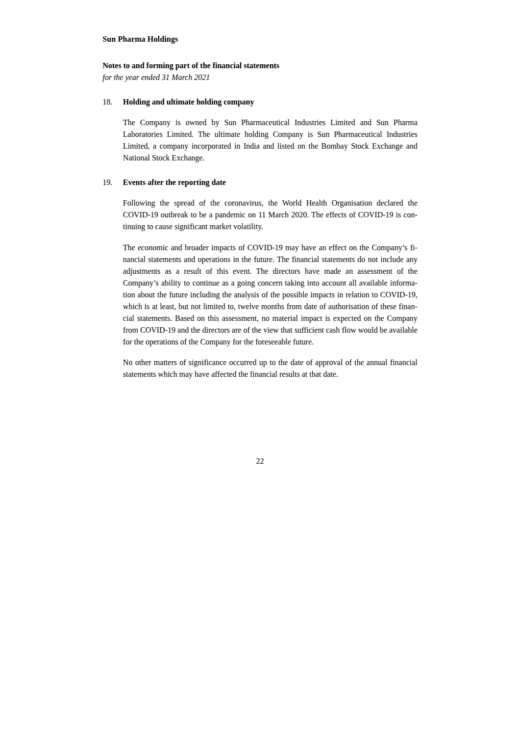Sun Pharma Holdings
Notes to and forming part of the financial statements
for the year ended 31 March 2021
Holding and ultimate holding company
The Company is owned by Sun Pharmaceutical Industries Limited and Sun Pharma Laboratories Limited. The ultimate holding Company is Sun Pharmaceutical Industries Limited, a company incorporated in India and listed on the Bombay Stock Exchange and National Stock Exchange.
Events after the reporting date
Following the spread of the coronavirus, the World Health Organisation declared the COVID-19 outbreak to be a pandemic on 11 March 2020. The effects of COVID-19 is continuing to cause significant market volatility.
The economic and broader impacts of COVID-19 may have an effect on the Company’s financial statements and operations in the future. The financial statements do not include any adjustments as a result of this event. The directors have made an assessment of the Company’s ability to continue as a going concern taking into account all available information about the future including the analysis of the possible impacts in relation to COVID-19, which is at least, but not limited to, twelve months from date of authorisation of these financial statements. Based on this assessment, no material impact is expected on the Company from COVID-19 and the directors are of the view that sufficient cash flow would be available for the operations of the Company for the foreseeable future.
No other matters of significance occurred up to the date of approval of the annual financial statements which may have affected the financial results at that date.
22